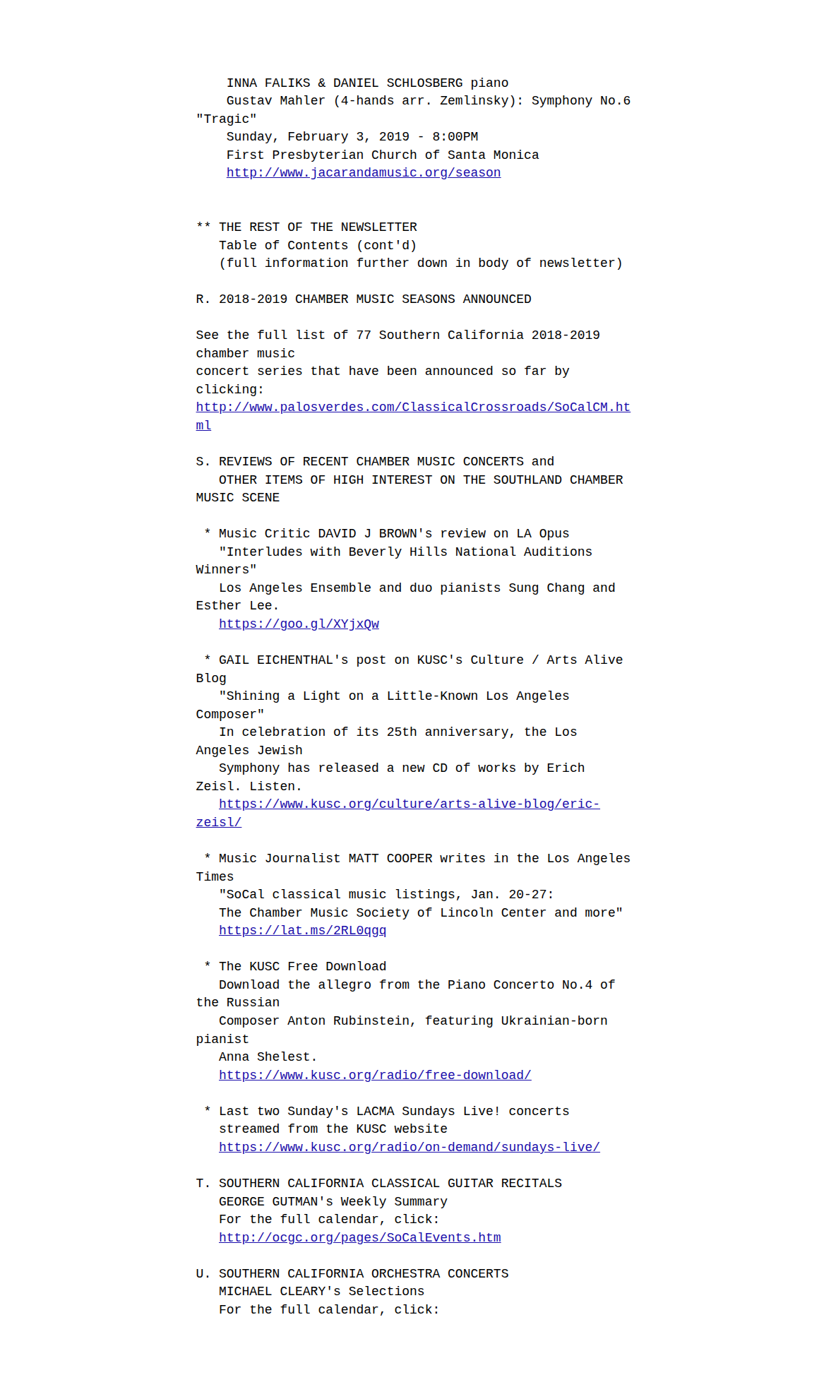INNA FALIKS & DANIEL SCHLOSBERG piano
    Gustav Mahler (4-hands arr. Zemlinsky): Symphony No.6 "Tragic"
    Sunday, February 3, 2019 - 8:00PM
    First Presbyterian Church of Santa Monica
    http://www.jacarandamusic.org/season


** THE REST OF THE NEWSLETTER
   Table of Contents (cont'd)
   (full information further down in body of newsletter)

R. 2018-2019 CHAMBER MUSIC SEASONS ANNOUNCED

See the full list of 77 Southern California 2018-2019 chamber music
concert series that have been announced so far by clicking:
http://www.palosverdes.com/ClassicalCrossroads/SoCalCM.html

S. REVIEWS OF RECENT CHAMBER MUSIC CONCERTS and
   OTHER ITEMS OF HIGH INTEREST ON THE SOUTHLAND CHAMBER MUSIC SCENE

 * Music Critic DAVID J BROWN's review on LA Opus
   "Interludes with Beverly Hills National Auditions Winners"
   Los Angeles Ensemble and duo pianists Sung Chang and Esther Lee.
   https://goo.gl/XYjxQw

 * GAIL EICHENTHAL's post on KUSC's Culture / Arts Alive Blog
   "Shining a Light on a Little-Known Los Angeles Composer"
   In celebration of its 25th anniversary, the Los Angeles Jewish
   Symphony has released a new CD of works by Erich Zeisl. Listen.
   https://www.kusc.org/culture/arts-alive-blog/eric-zeisl/

 * Music Journalist MATT COOPER writes in the Los Angeles Times
   "SoCal classical music listings, Jan. 20-27:
   The Chamber Music Society of Lincoln Center and more"
   https://lat.ms/2RL0qgq

 * The KUSC Free Download
   Download the allegro from the Piano Concerto No.4 of the Russian
   Composer Anton Rubinstein, featuring Ukrainian-born pianist
   Anna Shelest.
   https://www.kusc.org/radio/free-download/

 * Last two Sunday's LACMA Sundays Live! concerts
   streamed from the KUSC website
   https://www.kusc.org/radio/on-demand/sundays-live/

T. SOUTHERN CALIFORNIA CLASSICAL GUITAR RECITALS
   GEORGE GUTMAN's Weekly Summary
   For the full calendar, click:
   http://ocgc.org/pages/SoCalEvents.htm

U. SOUTHERN CALIFORNIA ORCHESTRA CONCERTS
   MICHAEL CLEARY's Selections
   For the full calendar, click: